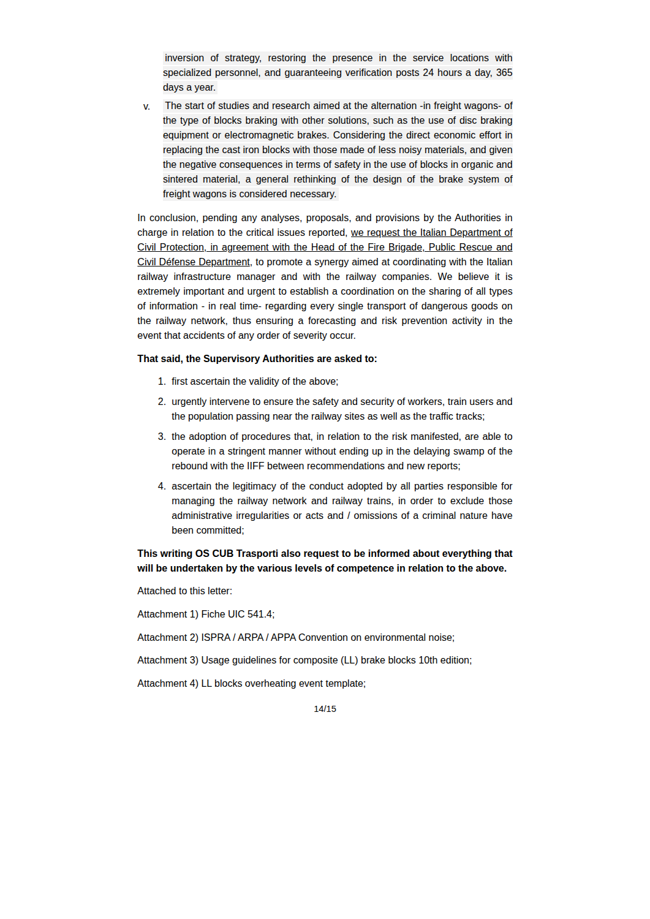inversion of strategy, restoring the presence in the service locations with specialized personnel, and guaranteeing verification posts 24 hours a day, 365 days a year.
v.
The start of studies and research aimed at the alternation -in freight wagons- of the type of blocks braking with other solutions, such as the use of disc braking equipment or electromagnetic brakes. Considering the direct economic effort in replacing the cast iron blocks with those made of less noisy materials, and given the negative consequences in terms of safety in the use of blocks in organic and sintered material, a general rethinking of the design of the brake system of freight wagons is considered necessary.
In conclusion, pending any analyses, proposals, and provisions by the Authorities in charge in relation to the critical issues reported, we request the Italian Department of Civil Protection, in agreement with the Head of the Fire Brigade, Public Rescue and Civil Défense Department, to promote a synergy aimed at coordinating with the Italian railway infrastructure manager and with the railway companies. We believe it is extremely important and urgent to establish a coordination on the sharing of all types of information - in real time- regarding every single transport of dangerous goods on the railway network, thus ensuring a forecasting and risk prevention activity in the event that accidents of any order of severity occur.
That said, the Supervisory Authorities are asked to:
first ascertain the validity of the above;
urgently intervene to ensure the safety and security of workers, train users and the population passing near the railway sites as well as the traffic tracks;
the adoption of procedures that, in relation to the risk manifested, are able to operate in a stringent manner without ending up in the delaying swamp of the rebound with the IIFF between recommendations and new reports;
ascertain the legitimacy of the conduct adopted by all parties responsible for managing the railway network and railway trains, in order to exclude those administrative irregularities or acts and / omissions of a criminal nature have been committed;
This writing OS CUB Trasporti also request to be informed about everything that will be undertaken by the various levels of competence in relation to the above.
Attached to this letter:
Attachment 1) Fiche UIC 541.4;
Attachment 2) ISPRA / ARPA / APPA Convention on environmental noise;
Attachment 3) Usage guidelines for composite (LL) brake blocks 10th edition;
Attachment 4) LL blocks overheating event template;
14/15